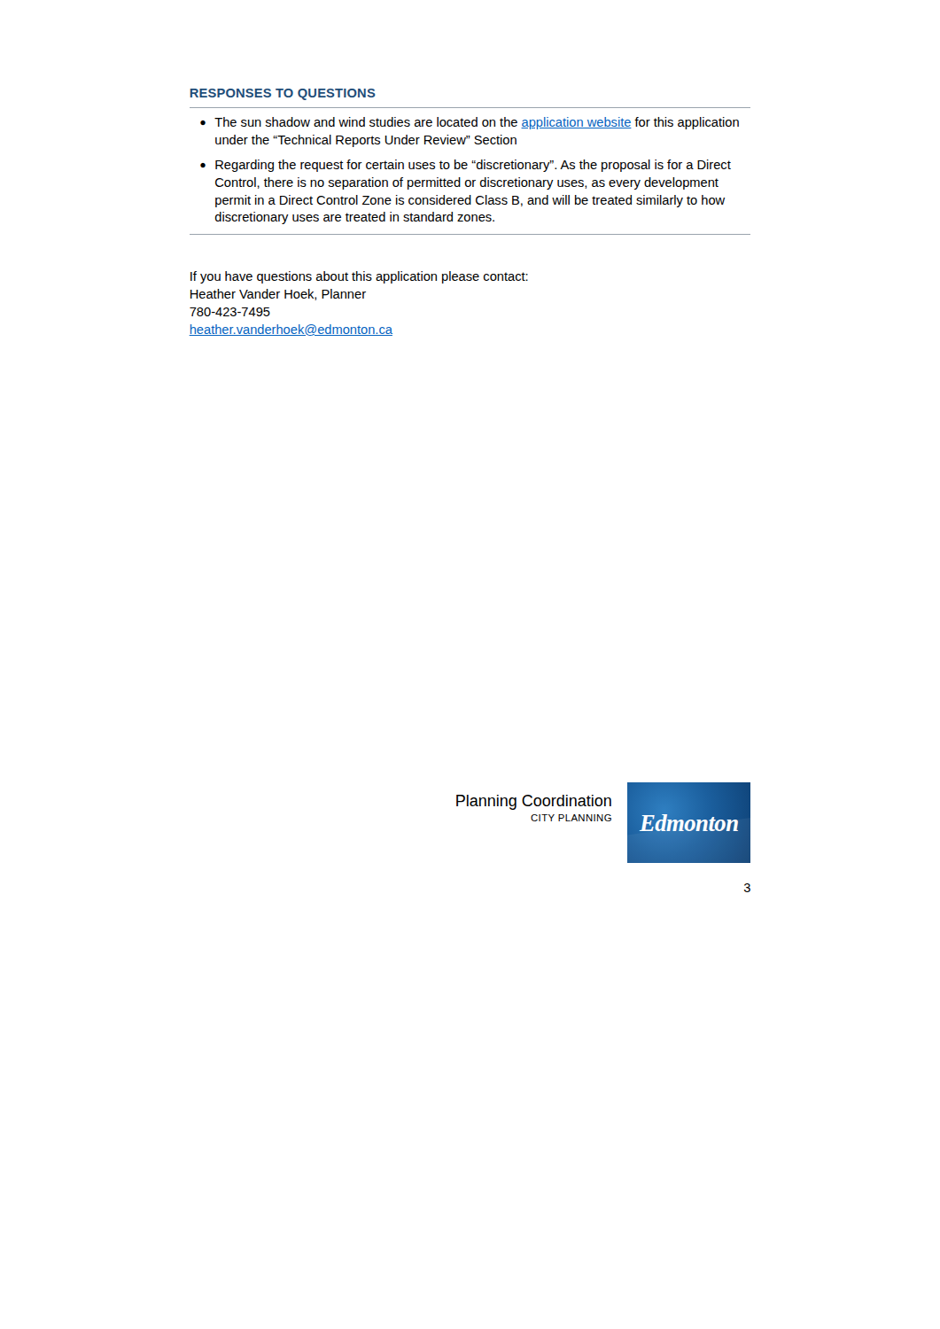RESPONSES TO QUESTIONS
The sun shadow and wind studies are located on the application website for this application under the “Technical Reports Under Review” Section
Regarding the request for certain uses to be “discretionary”. As the proposal is for a Direct Control, there is no separation of permitted or discretionary uses, as every development permit in a Direct Control Zone is considered Class B, and will be treated similarly to how discretionary uses are treated in standard zones.
If you have questions about this application please contact:
Heather Vander Hoek, Planner
780-423-7495
heather.vanderhoek@edmonton.ca
Planning Coordination
CITY PLANNING
Edmonton
3